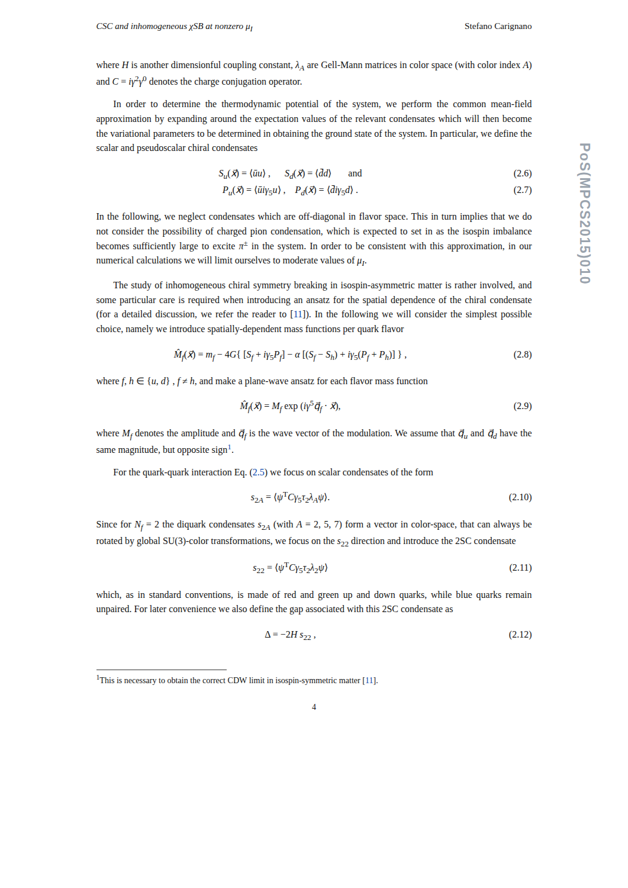PoS(MPCS2015)010
CSC and inhomogeneous χSB at nonzero μI Stefano Carignano
where H is another dimensionful coupling constant, λA are Gell-Mann matrices in color space (with color index A) and C = iγ2γ0 denotes the charge conjugation operator.
In order to determine the thermodynamic potential of the system, we perform the common mean-field approximation by expanding around the expectation values of the relevant condensates which will then become the variational parameters to be determined in obtaining the ground state of the system. In particular, we define the scalar and pseudoscalar chiral condensates
Su(x⃗) = ⟨ūu⟩ , Sd(x⃗) = ⟨d̄d⟩ and
(2.6)
Pu(x⃗) = ⟨ūiγ5u⟩ , Pd(x⃗) = ⟨d̄iγ5d⟩ .
(2.7)
In the following, we neglect condensates which are off-diagonal in flavor space. This in turn implies that we do not consider the possibility of charged pion condensation, which is expected to set in as the isospin imbalance becomes sufficiently large to excite π± in the system. In order to be consistent with this approximation, in our numerical calculations we will limit ourselves to moderate values of μI.
The study of inhomogeneous chiral symmetry breaking in isospin-asymmetric matter is rather involved, and some particular care is required when introducing an ansatz for the spatial dependence of the chiral condensate (for a detailed discussion, we refer the reader to [11]). In the following we will consider the simplest possible choice, namely we introduce spatially-dependent mass functions per quark flavor
M̂f(x⃗) = mf − 4G{ [Sf + iγ5Pf] − α [(Sf − Sh) + iγ5(Pf + Ph)] } ,
(2.8)
where f, h ∈ {u, d} , f ≠ h, and make a plane-wave ansatz for each flavor mass function
M̂f(x⃗) = Mf exp (iγ5q⃗f · x⃗),
(2.9)
where Mf denotes the amplitude and q⃗f is the wave vector of the modulation. We assume that q⃗u and q⃗d have the same magnitude, but opposite sign1.
For the quark-quark interaction Eq. (2.5) we focus on scalar condensates of the form
s2A = ⟨ψTCγ5τ2λAψ⟩.
(2.10)
Since for Nf = 2 the diquark condensates s2A (with A = 2, 5, 7) form a vector in color-space, that can always be rotated by global SU(3)-color transformations, we focus on the s22 direction and introduce the 2SC condensate
s22 = ⟨ψTCγ5τ2λ2ψ⟩
(2.11)
which, as in standard conventions, is made of red and green up and down quarks, while blue quarks remain unpaired. For later convenience we also define the gap associated with this 2SC condensate as
Δ = −2H s22 ,
(2.12)
1This is necessary to obtain the correct CDW limit in isospin-symmetric matter [11].
4